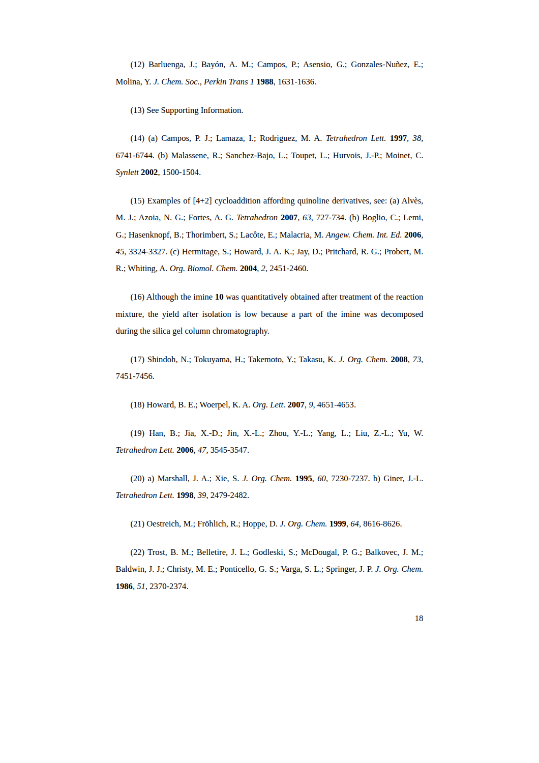(12) Barluenga, J.; Bayón, A. M.; Campos, P.; Asensio, G.; Gonzales-Nuñez, E.; Molina, Y. J. Chem. Soc., Perkin Trans 1 1988, 1631-1636.
(13) See Supporting Information.
(14) (a) Campos, P. J.; Lamaza, I.; Rodriguez, M. A. Tetrahedron Lett. 1997, 38, 6741-6744. (b) Malassene, R.; Sanchez-Bajo, L.; Toupet, L.; Hurvois, J.-P.; Moinet, C. Synlett 2002, 1500-1504.
(15) Examples of [4+2] cycloaddition affording quinoline derivatives, see: (a) Alvès, M. J.; Azoia, N. G.; Fortes, A. G. Tetrahedron 2007, 63, 727-734. (b) Boglio, C.; Lemi, G.; Hasenknopf, B.; Thorimbert, S.; Lacôte, E.; Malacria, M. Angew. Chem. Int. Ed. 2006, 45, 3324-3327. (c) Hermitage, S.; Howard, J. A. K.; Jay, D.; Pritchard, R. G.; Probert, M. R.; Whiting, A. Org. Biomol. Chem. 2004, 2, 2451-2460.
(16) Although the imine 10 was quantitatively obtained after treatment of the reaction mixture, the yield after isolation is low because a part of the imine was decomposed during the silica gel column chromatography.
(17) Shindoh, N.; Tokuyama, H.; Takemoto, Y.; Takasu, K. J. Org. Chem. 2008, 73, 7451-7456.
(18) Howard, B. E.; Woerpel, K. A. Org. Lett. 2007, 9, 4651-4653.
(19) Han, B.; Jia, X.-D.; Jin, X.-L.; Zhou, Y.-L.; Yang, L.; Liu, Z.-L.; Yu, W. Tetrahedron Lett. 2006, 47, 3545-3547.
(20) a) Marshall, J. A.; Xie, S. J. Org. Chem. 1995, 60, 7230-7237. b) Giner, J.-L. Tetrahedron Lett. 1998, 39, 2479-2482.
(21) Oestreich, M.; Fröhlich, R.; Hoppe, D. J. Org. Chem. 1999, 64, 8616-8626.
(22) Trost, B. M.; Belletire, J. L.; Godleski, S.; McDougal, P. G.; Balkovec, J. M.; Baldwin, J. J.; Christy, M. E.; Ponticello, G. S.; Varga, S. L.; Springer, J. P. J. Org. Chem. 1986, 51, 2370-2374.
18